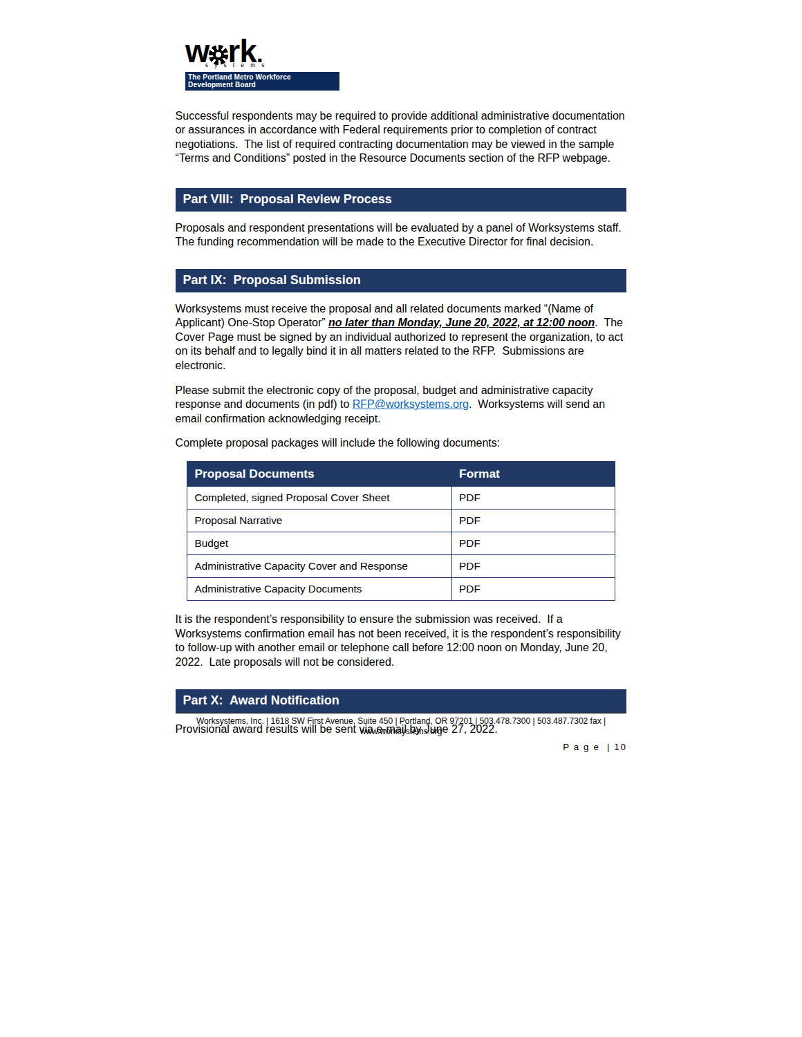w rk.
s y s t e m s
The Portland Metro Workforce Development Board
Successful respondents may be required to provide additional administrative documentation or assurances in accordance with Federal requirements prior to completion of contract negotiations. The list of required contracting documentation may be viewed in the sample “Terms and Conditions” posted in the Resource Documents section of the RFP webpage.
Part VIII: Proposal Review Process
Proposals and respondent presentations will be evaluated by a panel of Worksystems staff. The funding recommendation will be made to the Executive Director for final decision.
Part IX: Proposal Submission
Worksystems must receive the proposal and all related documents marked “(Name of Applicant) One-Stop Operator” no later than Monday, June 20, 2022, at 12:00 noon. The Cover Page must be signed by an individual authorized to represent the organization, to act on its behalf and to legally bind it in all matters related to the RFP. Submissions are electronic.
Please submit the electronic copy of the proposal, budget and administrative capacity response and documents (in pdf) to RFP@worksystems.org. Worksystems will send an email confirmation acknowledging receipt.
Complete proposal packages will include the following documents:
| Proposal Documents | Format |
| --- | --- |
| Completed, signed Proposal Cover Sheet | PDF |
| Proposal Narrative | PDF |
| Budget | PDF |
| Administrative Capacity Cover and Response | PDF |
| Administrative Capacity Documents | PDF |
It is the respondent’s responsibility to ensure the submission was received. If a Worksystems confirmation email has not been received, it is the respondent’s responsibility to follow-up with another email or telephone call before 12:00 noon on Monday, June 20, 2022. Late proposals will not be considered.
Part X: Award Notification
Provisional award results will be sent via e-mail by June 27, 2022.
Worksystems, Inc. | 1618 SW First Avenue, Suite 450 | Portland, OR 97201 | 503.478.7300 | 503.487.7302 fax | www.worksystems.org
P a g e | 10